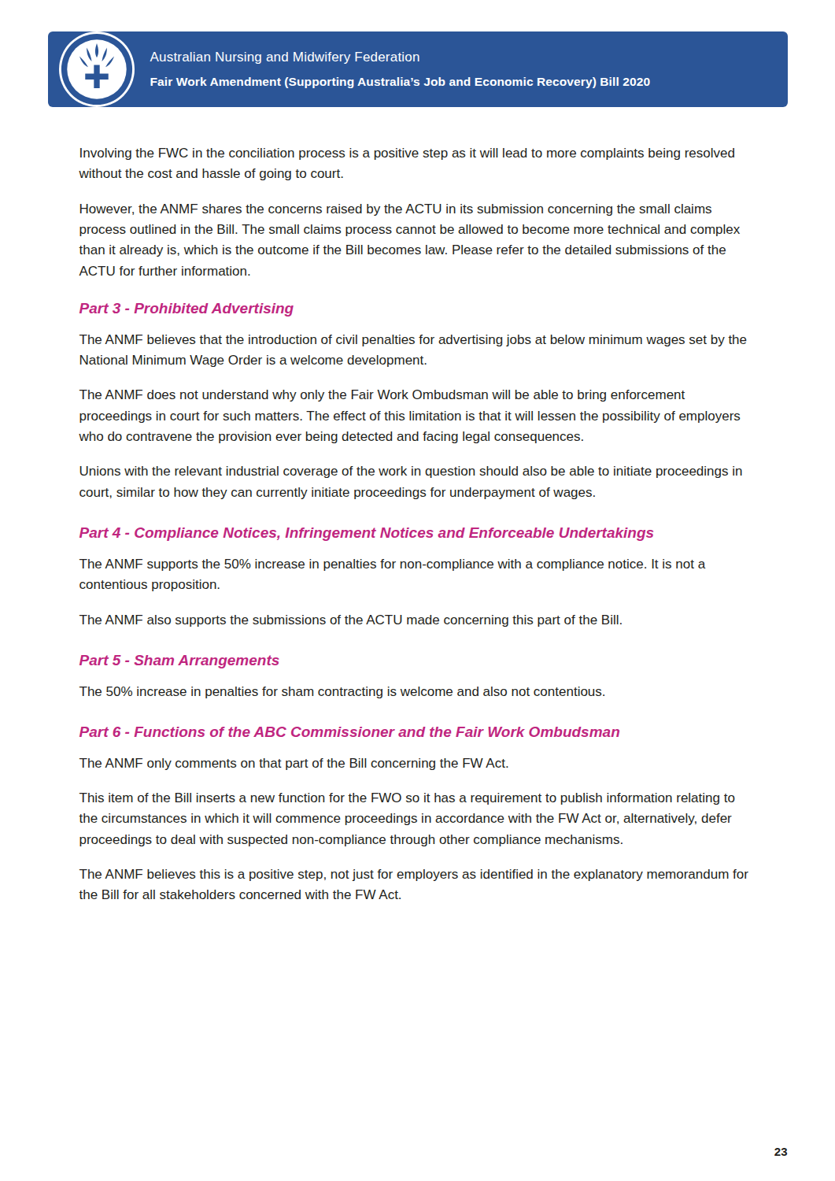Australian Nursing and Midwifery Federation
Fair Work Amendment (Supporting Australia’s Job and Economic Recovery) Bill 2020
Involving the FWC in the conciliation process is a positive step as it will lead to more complaints being resolved without the cost and hassle of going to court.
However, the ANMF shares the concerns raised by the ACTU in its submission concerning the small claims process outlined in the Bill. The small claims process cannot be allowed to become more technical and complex than it already is, which is the outcome if the Bill becomes law. Please refer to the detailed submissions of the ACTU for further information.
Part 3 - Prohibited Advertising
The ANMF believes that the introduction of civil penalties for advertising jobs at below minimum wages set by the National Minimum Wage Order is a welcome development.
The ANMF does not understand why only the Fair Work Ombudsman will be able to bring enforcement proceedings in court for such matters. The effect of this limitation is that it will lessen the possibility of employers who do contravene the provision ever being detected and facing legal consequences.
Unions with the relevant industrial coverage of the work in question should also be able to initiate proceedings in court, similar to how they can currently initiate proceedings for underpayment of wages.
Part 4 - Compliance Notices, Infringement Notices and Enforceable Undertakings
The ANMF supports the 50% increase in penalties for non-compliance with a compliance notice. It is not a contentious proposition.
The ANMF also supports the submissions of the ACTU made concerning this part of the Bill.
Part 5 - Sham Arrangements
The 50% increase in penalties for sham contracting is welcome and also not contentious.
Part 6 - Functions of the ABC Commissioner and the Fair Work Ombudsman
The ANMF only comments on that part of the Bill concerning the FW Act.
This item of the Bill inserts a new function for the FWO so it has a requirement to publish information relating to the circumstances in which it will commence proceedings in accordance with the FW Act or, alternatively, defer proceedings to deal with suspected non-compliance through other compliance mechanisms.
The ANMF believes this is a positive step, not just for employers as identified in the explanatory memorandum for the Bill for all stakeholders concerned with the FW Act.
23